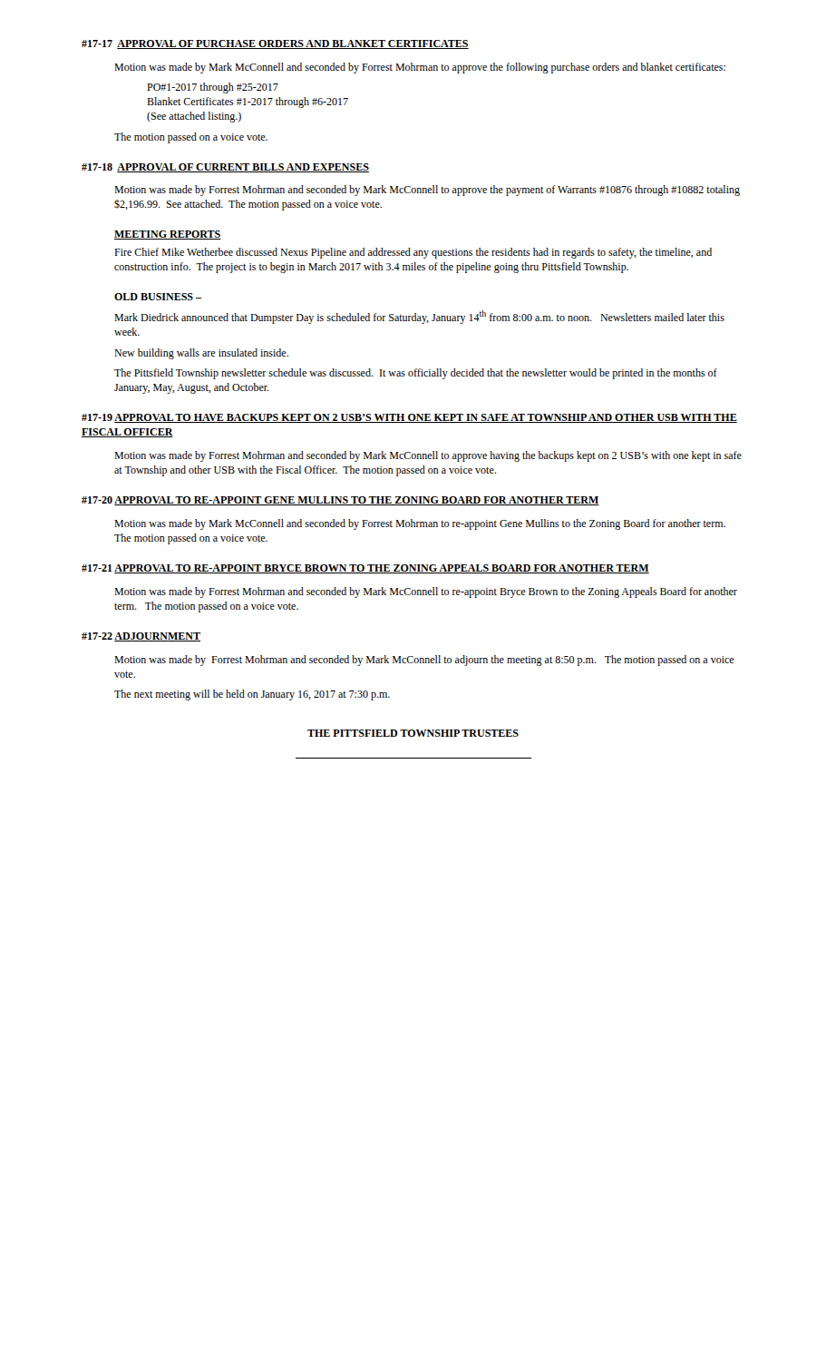#17-17 APPROVAL OF PURCHASE ORDERS AND BLANKET CERTIFICATES
Motion was made by Mark McConnell and seconded by Forrest Mohrman to approve the following purchase orders and blanket certificates:
PO#1-2017 through #25-2017
Blanket Certificates #1-2017 through #6-2017
(See attached listing.)
The motion passed on a voice vote.
#17-18 APPROVAL OF CURRENT BILLS AND EXPENSES
Motion was made by Forrest Mohrman and seconded by Mark McConnell to approve the payment of Warrants #10876 through #10882 totaling $2,196.99. See attached. The motion passed on a voice vote.
MEETING REPORTS
Fire Chief Mike Wetherbee discussed Nexus Pipeline and addressed any questions the residents had in regards to safety, the timeline, and construction info. The project is to begin in March 2017 with 3.4 miles of the pipeline going thru Pittsfield Township.
OLD BUSINESS –
Mark Diedrick announced that Dumpster Day is scheduled for Saturday, January 14th from 8:00 a.m. to noon. Newsletters mailed later this week.
New building walls are insulated inside.
The Pittsfield Township newsletter schedule was discussed. It was officially decided that the newsletter would be printed in the months of January, May, August, and October.
#17-19 APPROVAL TO HAVE BACKUPS KEPT ON 2 USB’S WITH ONE KEPT IN SAFE AT TOWNSHIP AND OTHER USB WITH THE FISCAL OFFICER
Motion was made by Forrest Mohrman and seconded by Mark McConnell to approve having the backups kept on 2 USB’s with one kept in safe at Township and other USB with the Fiscal Officer. The motion passed on a voice vote.
#17-20 APPROVAL TO RE-APPOINT GENE MULLINS TO THE ZONING BOARD FOR ANOTHER TERM
Motion was made by Mark McConnell and seconded by Forrest Mohrman to re-appoint Gene Mullins to the Zoning Board for another term. The motion passed on a voice vote.
#17-21 APPROVAL TO RE-APPOINT BRYCE BROWN TO THE ZONING APPEALS BOARD FOR ANOTHER TERM
Motion was made by Forrest Mohrman and seconded by Mark McConnell to re-appoint Bryce Brown to the Zoning Appeals Board for another term. The motion passed on a voice vote.
#17-22 ADJOURNMENT
Motion was made by Forrest Mohrman and seconded by Mark McConnell to adjourn the meeting at 8:50 p.m. The motion passed on a voice vote.
The next meeting will be held on January 16, 2017 at 7:30 p.m.
THE PITTSFIELD TOWNSHIP TRUSTEES